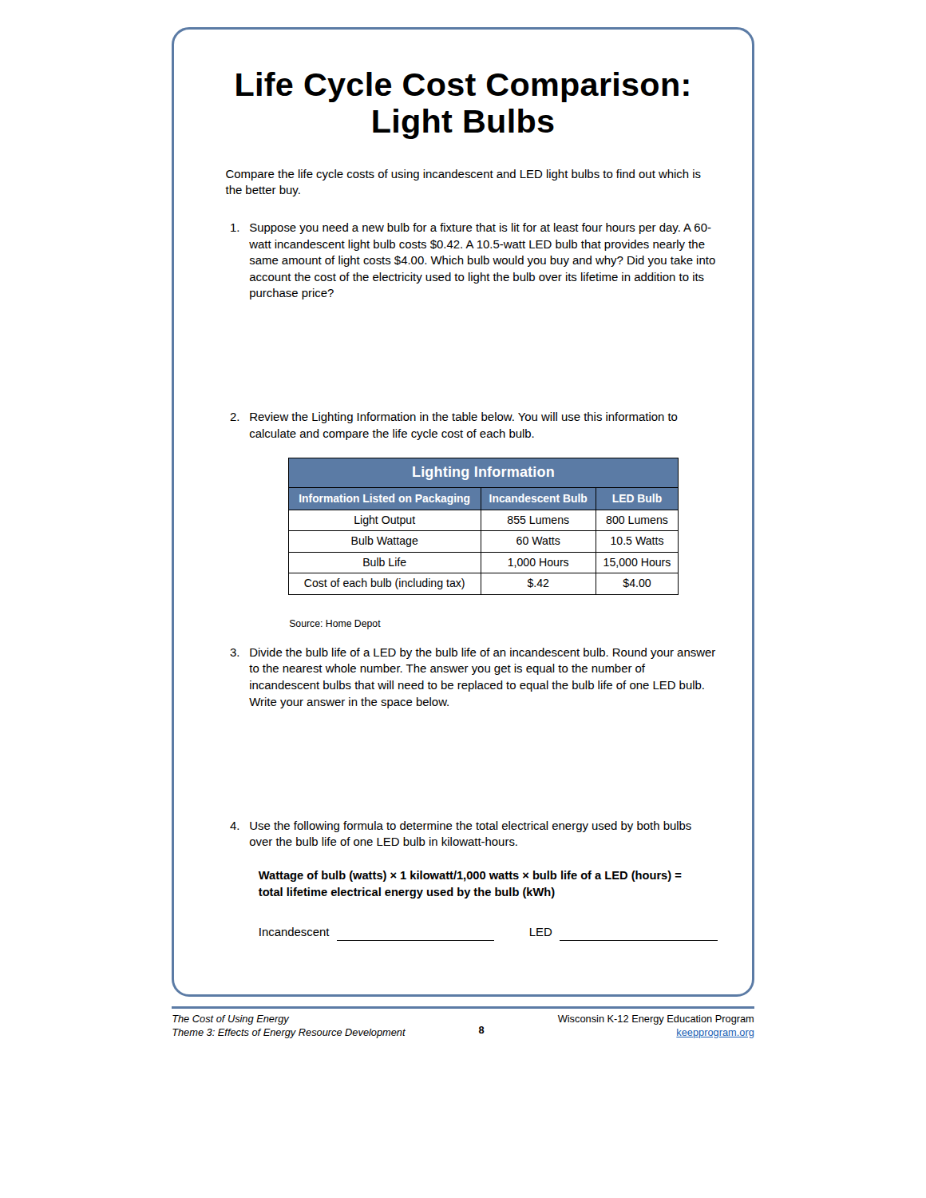Life Cycle Cost Comparison:
Light Bulbs
Compare the life cycle costs of using incandescent and LED light bulbs to find out which is the better buy.
Suppose you need a new bulb for a fixture that is lit for at least four hours per day. A 60-watt incandescent light bulb costs $0.42. A 10.5-watt LED bulb that provides nearly the same amount of light costs $4.00. Which bulb would you buy and why? Did you take into account the cost of the electricity used to light the bulb over its lifetime in addition to its purchase price?
Review the Lighting Information in the table below. You will use this information to calculate and compare the life cycle cost of each bulb.
Lighting Information
| Information Listed on Packaging | Incandescent Bulb | LED Bulb |
| --- | --- | --- |
| Light Output | 855 Lumens | 800 Lumens |
| Bulb Wattage | 60 Watts | 10.5 Watts |
| Bulb Life | 1,000 Hours | 15,000 Hours |
| Cost of each bulb (including tax) | $.42 | $4.00 |
Source: Home Depot
Divide the bulb life of a LED by the bulb life of an incandescent bulb. Round your answer to the nearest whole number. The answer you get is equal to the number of incandescent bulbs that will need to be replaced to equal the bulb life of one LED bulb. Write your answer in the space below.
Use the following formula to determine the total electrical energy used by both bulbs over the bulb life of one LED bulb in kilowatt-hours.
Wattage of bulb (watts) × 1 kilowatt/1,000 watts × bulb life of a LED (hours) =
total lifetime electrical energy used by the bulb (kWh)
Incandescent LED
The Cost of Using Energy
Theme 3: Effects of Energy Resource Development
8
Wisconsin K-12 Energy Education Program
keepprogram.org